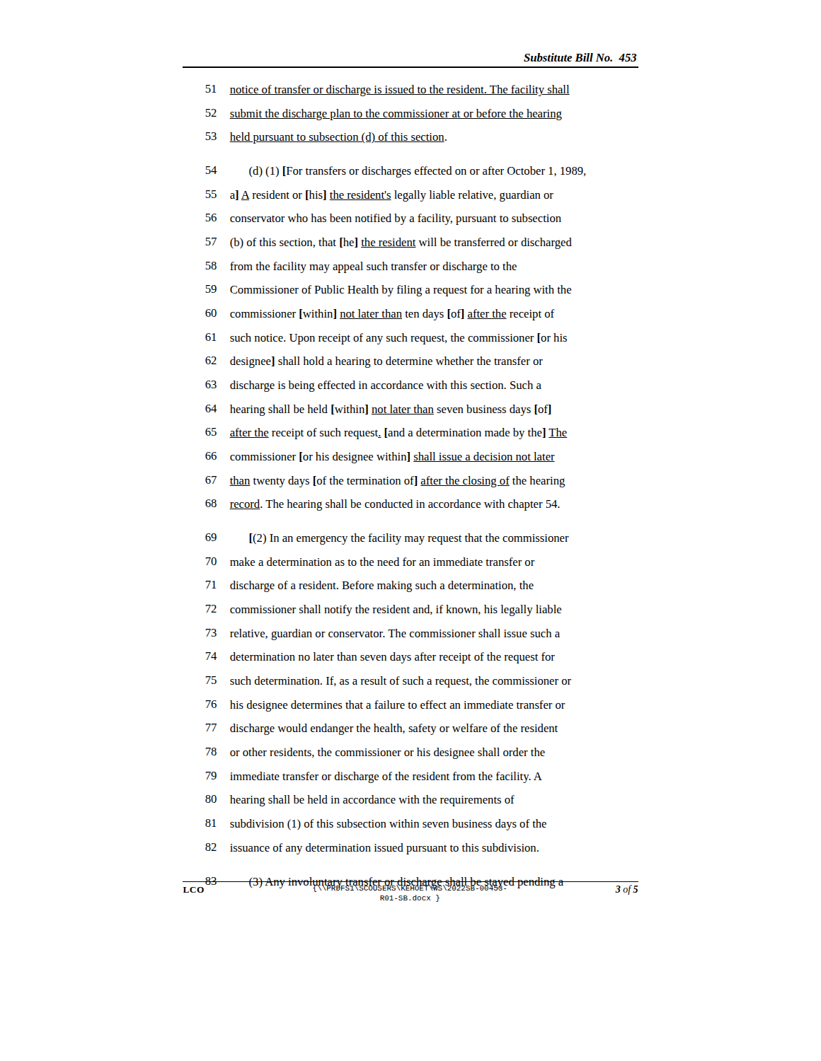Substitute Bill No. 453
| 51 | notice of transfer or discharge is issued to the resident. The facility shall |
| 52 | submit the discharge plan to the commissioner at or before the hearing |
| 53 | held pursuant to subsection (d) of this section . |
| 54 | (d) (1) [ For transfers or discharges effected on or after October 1, 1989, |
| 55 | a ] A resident or [ his ] the resident's legally liable relative, guardian or |
| 56 | conservator who has been notified by a facility, pursuant to subsection |
| 57 | (b) of this section, that [ he ] the resident will be transferred or discharged |
| 58 | from the facility may appeal such transfer or discharge to the |
| 59 | Commissioner of Public Health by filing a request for a hearing with the |
| 60 | commissioner [ within ] not later than ten days [ of ] after the receipt of |
| 61 | such notice. Upon receipt of any such request, the commissioner [ or his |
| 62 | designee ] shall hold a hearing to determine whether the transfer or |
| 63 | discharge is being effected in accordance with this section. Such a |
| 64 | hearing shall be held [ within ] not later than seven business days [ of ] |
| 65 | after the receipt of such request . [ and a determination made by the ] The |
| 66 | commissioner [ or his designee within ] shall issue a decision not later |
| 67 | than twenty days [ of the termination of ] after the closing of the hearing |
| 68 | record . The hearing shall be conducted in accordance with chapter 54. |
| 69 | [ (2) In an emergency the facility may request that the commissioner |
| 70 | make a determination as to the need for an immediate transfer or |
| 71 | discharge of a resident. Before making such a determination, the |
| 72 | commissioner shall notify the resident and, if known, his legally liable |
| 73 | relative, guardian or conservator. The commissioner shall issue such a |
| 74 | determination no later than seven days after receipt of the request for |
| 75 | such determination. If, as a result of such a request, the commissioner or |
| 76 | his designee determines that a failure to effect an immediate transfer or |
| 77 | discharge would endanger the health, safety or welfare of the resident |
| 78 | or other residents, the commissioner or his designee shall order the |
| 79 | immediate transfer or discharge of the resident from the facility. A |
| 80 | hearing shall be held in accordance with the requirements of |
| 81 | subdivision (1) of this subsection within seven business days of the |
| 82 | issuance of any determination issued pursuant to this subdivision. |
| 83 | (3) Any involuntary transfer or discharge shall be stayed pending a |
LCO
{\\PRDFS1\SCOUSERS\KEHOET\WS\2022SB-00453-
R01-SB.docx }
3 of 5